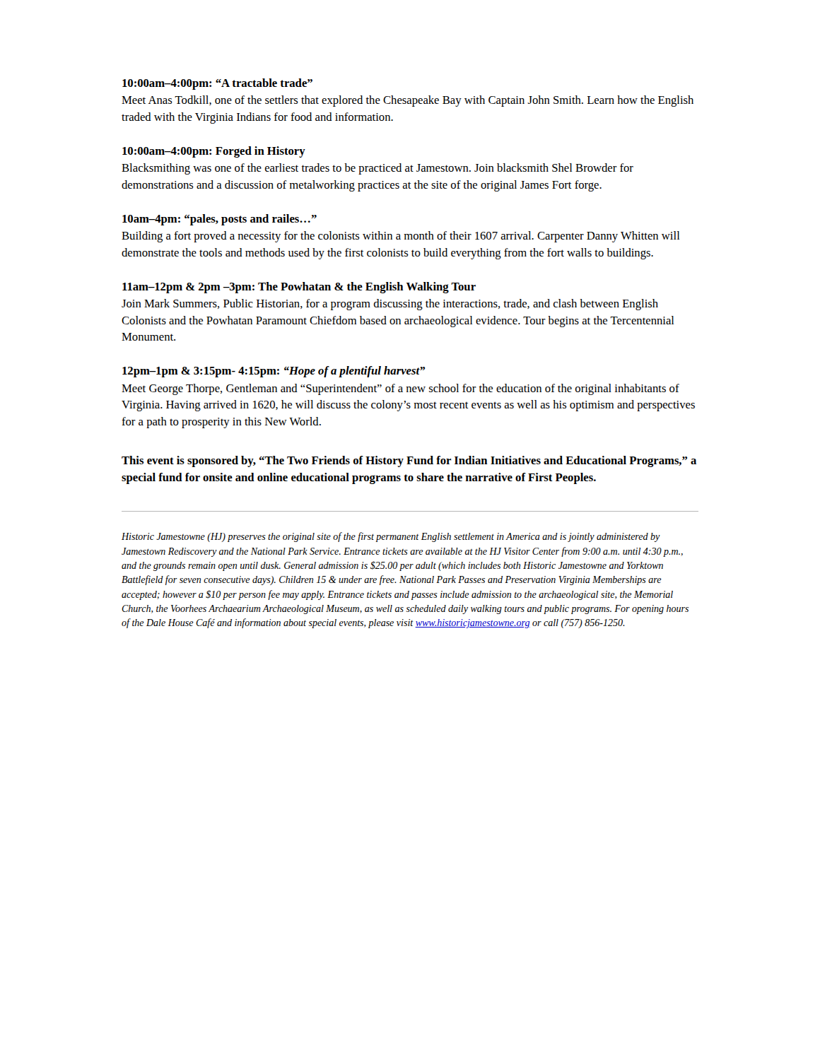10:00am–4:00pm: “A tractable trade”
Meet Anas Todkill, one of the settlers that explored the Chesapeake Bay with Captain John Smith. Learn how the English traded with the Virginia Indians for food and information.
10:00am–4:00pm: Forged in History
Blacksmithing was one of the earliest trades to be practiced at Jamestown. Join blacksmith Shel Browder for demonstrations and a discussion of metalworking practices at the site of the original James Fort forge.
10am–4pm: “pales, posts and railes…”
Building a fort proved a necessity for the colonists within a month of their 1607 arrival. Carpenter Danny Whitten will demonstrate the tools and methods used by the first colonists to build everything from the fort walls to buildings.
11am–12pm & 2pm –3pm: The Powhatan & the English Walking Tour
Join Mark Summers, Public Historian, for a program discussing the interactions, trade, and clash between English Colonists and the Powhatan Paramount Chiefdom based on archaeological evidence. Tour begins at the Tercentennial Monument.
12pm–1pm & 3:15pm- 4:15pm: “Hope of a plentiful harvest”
Meet George Thorpe, Gentleman and “Superintendent” of a new school for the education of the original inhabitants of Virginia. Having arrived in 1620, he will discuss the colony’s most recent events as well as his optimism and perspectives for a path to prosperity in this New World.
This event is sponsored by, “The Two Friends of History Fund for Indian Initiatives and Educational Programs,” a special fund for onsite and online educational programs to share the narrative of First Peoples.
Historic Jamestowne (HJ) preserves the original site of the first permanent English settlement in America and is jointly administered by Jamestown Rediscovery and the National Park Service. Entrance tickets are available at the HJ Visitor Center from 9:00 a.m. until 4:30 p.m., and the grounds remain open until dusk. General admission is $25.00 per adult (which includes both Historic Jamestowne and Yorktown Battlefield for seven consecutive days). Children 15 & under are free. National Park Passes and Preservation Virginia Memberships are accepted; however a $10 per person fee may apply. Entrance tickets and passes include admission to the archaeological site, the Memorial Church, the Voorhees Archaearium Archaeological Museum, as well as scheduled daily walking tours and public programs. For opening hours of the Dale House Café and information about special events, please visit www.historicjamestowne.org or call (757) 856-1250.